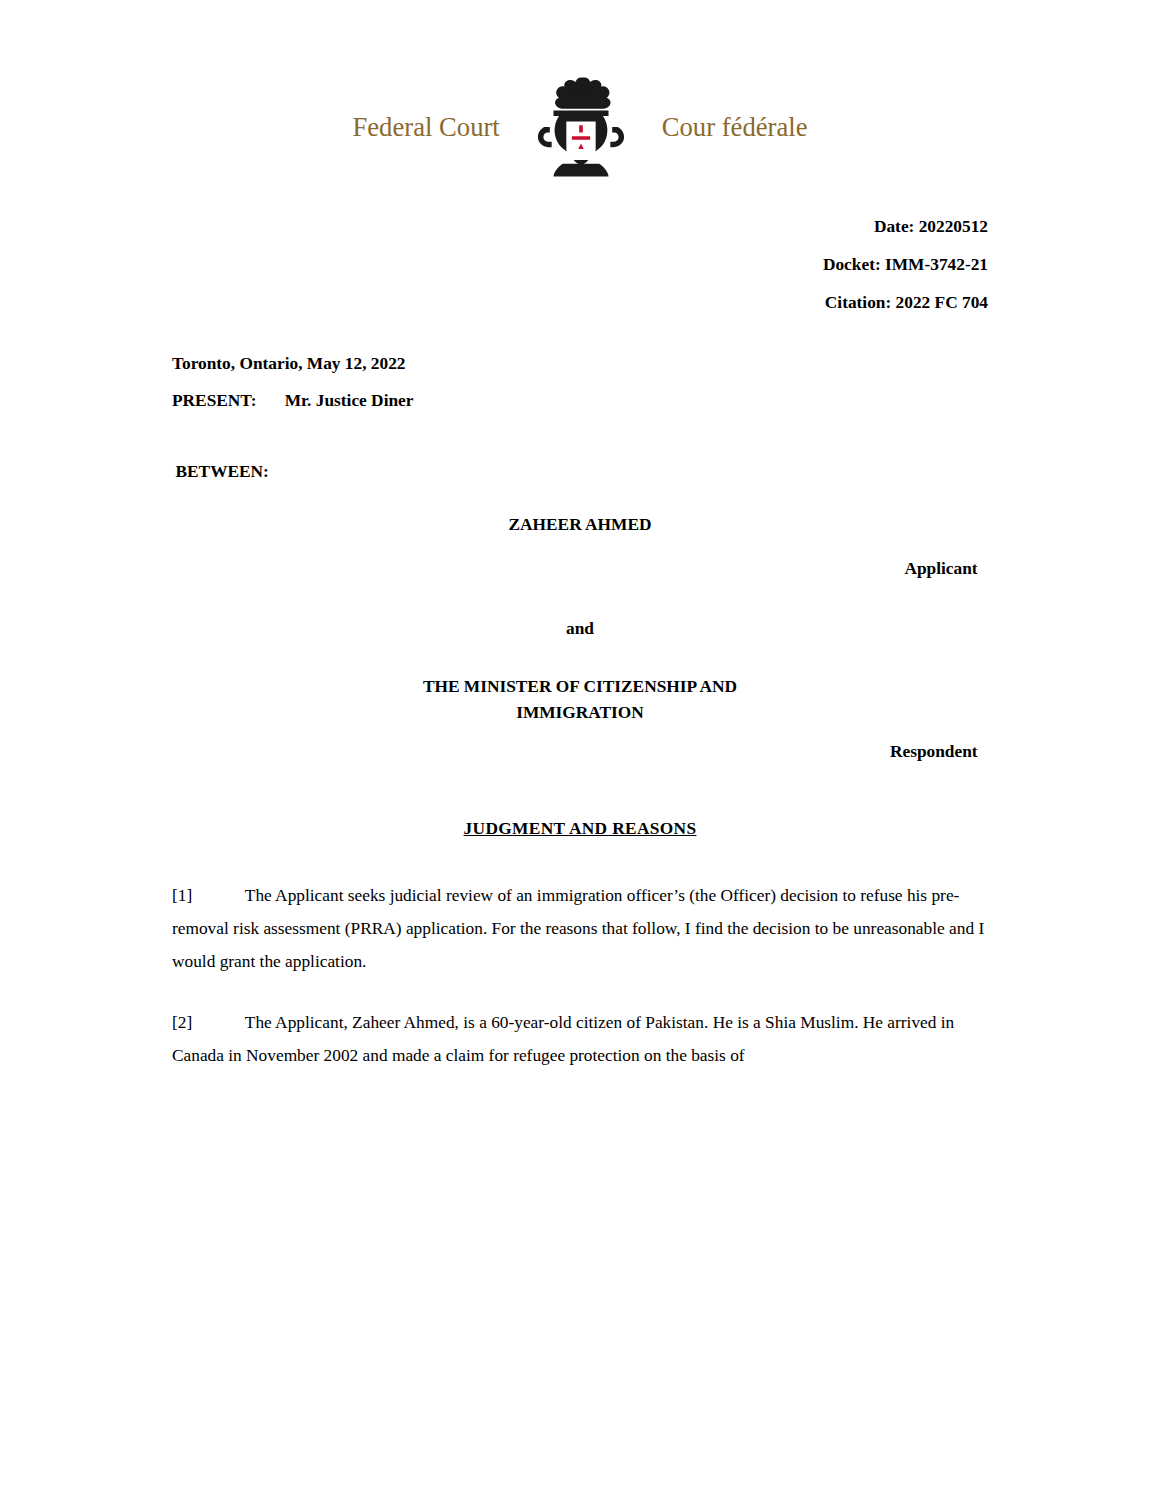Federal Court Cour fédérale
Date: 20220512
Docket: IMM-3742-21
Citation: 2022 FC 704
Toronto, Ontario, May 12, 2022
PRESENT: Mr. Justice Diner
BETWEEN:
ZAHEER AHMED
Applicant
and
THE MINISTER OF CITIZENSHIP AND
IMMIGRATION
Respondent
JUDGMENT AND REASONS
[1] The Applicant seeks judicial review of an immigration officer’s (the Officer) decision to refuse his pre-removal risk assessment (PRRA) application. For the reasons that follow, I find the decision to be unreasonable and I would grant the application.
[2] The Applicant, Zaheer Ahmed, is a 60-year-old citizen of Pakistan. He is a Shia Muslim. He arrived in Canada in November 2002 and made a claim for refugee protection on the basis of